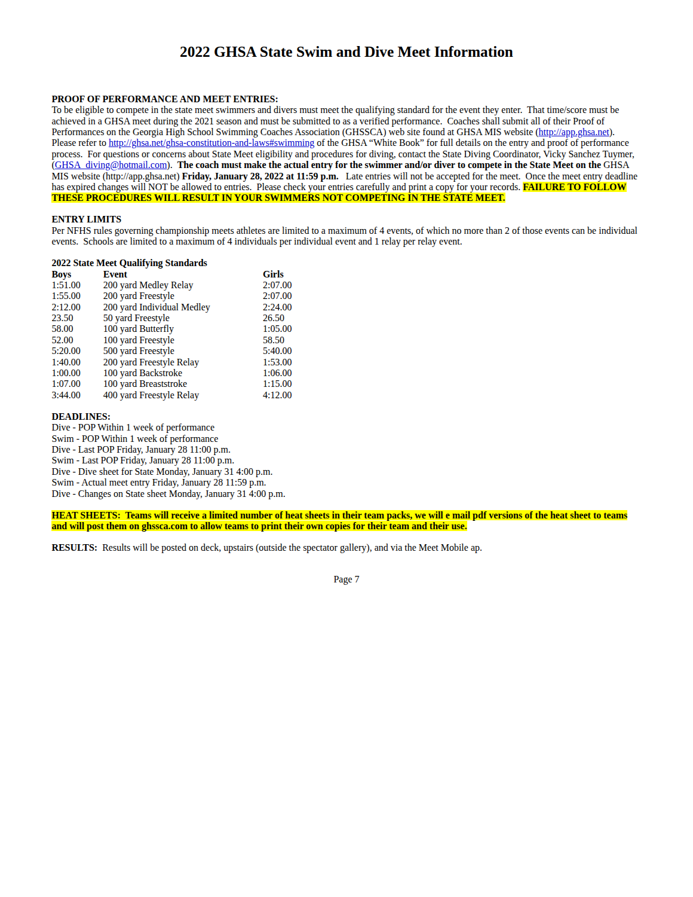2022 GHSA State Swim and Dive Meet Information
PROOF OF PERFORMANCE AND MEET ENTRIES:
To be eligible to compete in the state meet swimmers and divers must meet the qualifying standard for the event they enter. That time/score must be achieved in a GHSA meet during the 2021 season and must be submitted to as a verified performance. Coaches shall submit all of their Proof of Performances on the Georgia High School Swimming Coaches Association (GHSSCA) web site found at GHSA MIS website (http://app.ghsa.net). Please refer to http://ghsa.net/ghsa-constitution-and-laws#swimming of the GHSA “White Book” for full details on the entry and proof of performance process. For questions or concerns about State Meet eligibility and procedures for diving, contact the State Diving Coordinator, Vicky Sanchez Tuymer, (GHSA_diving@hotmail.com). The coach must make the actual entry for the swimmer and/or diver to compete in the State Meet on the GHSA MIS website (http://app.ghsa.net) Friday, January 28, 2022 at 11:59 p.m. Late entries will not be accepted for the meet. Once the meet entry deadline has expired changes will NOT be allowed to entries. Please check your entries carefully and print a copy for your records. FAILURE TO FOLLOW THESE PROCEDURES WILL RESULT IN YOUR SWIMMERS NOT COMPETING IN THE STATE MEET.
ENTRY LIMITS
Per NFHS rules governing championship meets athletes are limited to a maximum of 4 events, of which no more than 2 of those events can be individual events. Schools are limited to a maximum of 4 individuals per individual event and 1 relay per relay event.
2022 State Meet Qualifying Standards
| Boys | Event | Girls |
| --- | --- | --- |
| 1:51.00 | 200 yard Medley Relay | 2:07.00 |
| 1:55.00 | 200 yard Freestyle | 2:07.00 |
| 2:12.00 | 200 yard Individual Medley | 2:24.00 |
| 23.50 | 50 yard Freestyle | 26.50 |
| 58.00 | 100 yard Butterfly | 1:05.00 |
| 52.00 | 100 yard Freestyle | 58.50 |
| 5:20.00 | 500 yard Freestyle | 5:40.00 |
| 1:40.00 | 200 yard Freestyle Relay | 1:53.00 |
| 1:00.00 | 100 yard Backstroke | 1:06.00 |
| 1:07.00 | 100 yard Breaststroke | 1:15.00 |
| 3:44.00 | 400 yard Freestyle Relay | 4:12.00 |
DEADLINES:
Dive - POP Within 1 week of performance
Swim - POP Within 1 week of performance
Dive - Last POP Friday, January 28 11:00 p.m.
Swim - Last POP Friday, January 28 11:00 p.m.
Dive - Dive sheet for State Monday, January 31 4:00 p.m.
Swim - Actual meet entry Friday, January 28 11:59 p.m.
Dive - Changes on State sheet Monday, January 31 4:00 p.m.
HEAT SHEETS: Teams will receive a limited number of heat sheets in their team packs, we will e mail pdf versions of the heat sheet to teams and will post them on ghssca.com to allow teams to print their own copies for their team and their use.
RESULTS: Results will be posted on deck, upstairs (outside the spectator gallery), and via the Meet Mobile ap.
Page 7